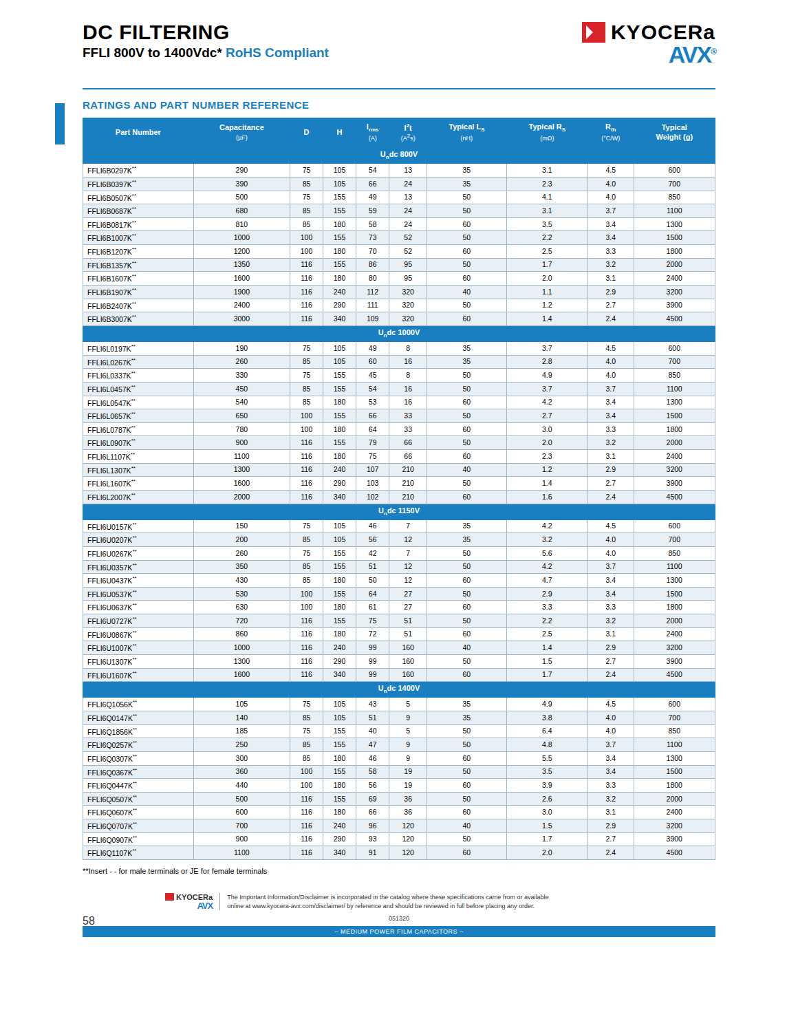KYOCERa
AVX®
DC FILTERING
FFLI 800V to 1400Vdc* RoHS Compliant
RATINGS AND PART NUMBER REFERENCE
| Part Number | Capacitance (µF) | D | H | I rms (A) | I 2 t (A 2 s) | Typical L S (nH) | Typical R S (mΩ) | R th (°C/W) | Typical Weight (g) |
| --- | --- | --- | --- | --- | --- | --- | --- | --- | --- |
| U n dc 800V |
| FFLI6B0297K ** | 290 | 75 | 105 | 54 | 13 | 35 | 3.1 | 4.5 | 600 |
| FFLI6B0397K ** | 390 | 85 | 105 | 66 | 24 | 35 | 2.3 | 4.0 | 700 |
| FFLI6B0507K ** | 500 | 75 | 155 | 49 | 13 | 50 | 4.1 | 4.0 | 850 |
| FFLI6B0687K ** | 680 | 85 | 155 | 59 | 24 | 50 | 3.1 | 3.7 | 1100 |
| FFLI6B0817K ** | 810 | 85 | 180 | 58 | 24 | 60 | 3.5 | 3.4 | 1300 |
| FFLI6B1007K ** | 1000 | 100 | 155 | 73 | 52 | 50 | 2.2 | 3.4 | 1500 |
| FFLI6B1207K ** | 1200 | 100 | 180 | 70 | 52 | 60 | 2.5 | 3.3 | 1800 |
| FFLI6B1357K ** | 1350 | 116 | 155 | 86 | 95 | 50 | 1.7 | 3.2 | 2000 |
| FFLI6B1607K ** | 1600 | 116 | 180 | 80 | 95 | 60 | 2.0 | 3.1 | 2400 |
| FFLI6B1907K ** | 1900 | 116 | 240 | 112 | 320 | 40 | 1.1 | 2.9 | 3200 |
| FFLI6B2407K ** | 2400 | 116 | 290 | 111 | 320 | 50 | 1.2 | 2.7 | 3900 |
| FFLI6B3007K ** | 3000 | 116 | 340 | 109 | 320 | 60 | 1.4 | 2.4 | 4500 |
| U n dc 1000V |
| FFLI6L0197K ** | 190 | 75 | 105 | 49 | 8 | 35 | 3.7 | 4.5 | 600 |
| FFLI6L0267K ** | 260 | 85 | 105 | 60 | 16 | 35 | 2.8 | 4.0 | 700 |
| FFLI6L0337K ** | 330 | 75 | 155 | 45 | 8 | 50 | 4.9 | 4.0 | 850 |
| FFLI6L0457K ** | 450 | 85 | 155 | 54 | 16 | 50 | 3.7 | 3.7 | 1100 |
| FFLI6L0547K ** | 540 | 85 | 180 | 53 | 16 | 60 | 4.2 | 3.4 | 1300 |
| FFLI6L0657K ** | 650 | 100 | 155 | 66 | 33 | 50 | 2.7 | 3.4 | 1500 |
| FFLI6L0787K ** | 780 | 100 | 180 | 64 | 33 | 60 | 3.0 | 3.3 | 1800 |
| FFLI6L0907K ** | 900 | 116 | 155 | 79 | 66 | 50 | 2.0 | 3.2 | 2000 |
| FFLI6L1107K ** | 1100 | 116 | 180 | 75 | 66 | 60 | 2.3 | 3.1 | 2400 |
| FFLI6L1307K ** | 1300 | 116 | 240 | 107 | 210 | 40 | 1.2 | 2.9 | 3200 |
| FFLI6L1607K ** | 1600 | 116 | 290 | 103 | 210 | 50 | 1.4 | 2.7 | 3900 |
| FFLI6L2007K ** | 2000 | 116 | 340 | 102 | 210 | 60 | 1.6 | 2.4 | 4500 |
| U n dc 1150V |
| FFLI6U0157K ** | 150 | 75 | 105 | 46 | 7 | 35 | 4.2 | 4.5 | 600 |
| FFLI6U0207K ** | 200 | 85 | 105 | 56 | 12 | 35 | 3.2 | 4.0 | 700 |
| FFLI6U0267K ** | 260 | 75 | 155 | 42 | 7 | 50 | 5.6 | 4.0 | 850 |
| FFLI6U0357K ** | 350 | 85 | 155 | 51 | 12 | 50 | 4.2 | 3.7 | 1100 |
| FFLI6U0437K ** | 430 | 85 | 180 | 50 | 12 | 60 | 4.7 | 3.4 | 1300 |
| FFLI6U0537K ** | 530 | 100 | 155 | 64 | 27 | 50 | 2.9 | 3.4 | 1500 |
| FFLI6U0637K ** | 630 | 100 | 180 | 61 | 27 | 60 | 3.3 | 3.3 | 1800 |
| FFLI6U0727K ** | 720 | 116 | 155 | 75 | 51 | 50 | 2.2 | 3.2 | 2000 |
| FFLI6U0867K ** | 860 | 116 | 180 | 72 | 51 | 60 | 2.5 | 3.1 | 2400 |
| FFLI6U1007K ** | 1000 | 116 | 240 | 99 | 160 | 40 | 1.4 | 2.9 | 3200 |
| FFLI6U1307K ** | 1300 | 116 | 290 | 99 | 160 | 50 | 1.5 | 2.7 | 3900 |
| FFLI6U1607K ** | 1600 | 116 | 340 | 99 | 160 | 60 | 1.7 | 2.4 | 4500 |
| U n dc 1400V |
| FFLI6Q1056K ** | 105 | 75 | 105 | 43 | 5 | 35 | 4.9 | 4.5 | 600 |
| FFLI6Q0147K ** | 140 | 85 | 105 | 51 | 9 | 35 | 3.8 | 4.0 | 700 |
| FFLI6Q1856K ** | 185 | 75 | 155 | 40 | 5 | 50 | 6.4 | 4.0 | 850 |
| FFLI6Q0257K ** | 250 | 85 | 155 | 47 | 9 | 50 | 4.8 | 3.7 | 1100 |
| FFLI6Q0307K ** | 300 | 85 | 180 | 46 | 9 | 60 | 5.5 | 3.4 | 1300 |
| FFLI6Q0367K ** | 360 | 100 | 155 | 58 | 19 | 50 | 3.5 | 3.4 | 1500 |
| FFLI6Q0447K ** | 440 | 100 | 180 | 56 | 19 | 60 | 3.9 | 3.3 | 1800 |
| FFLI6Q0507K ** | 500 | 116 | 155 | 69 | 36 | 50 | 2.6 | 3.2 | 2000 |
| FFLI6Q0607K ** | 600 | 116 | 180 | 66 | 36 | 60 | 3.0 | 3.1 | 2400 |
| FFLI6Q0707K ** | 700 | 116 | 240 | 96 | 120 | 40 | 1.5 | 2.9 | 3200 |
| FFLI6Q0907K ** | 900 | 116 | 290 | 93 | 120 | 50 | 1.7 | 2.7 | 3900 |
| FFLI6Q1107K ** | 1100 | 116 | 340 | 91 | 120 | 60 | 2.0 | 2.4 | 4500 |
**Insert - - for male terminals or JE for female terminals
58
KYOCERa
AVX
The Important Information/Disclaimer is incorporated in the catalog where these specifications came from or available
online at www.kyocera-avx.com/disclaimer/ by reference and should be reviewed in full before placing any order.
051320
– MEDIUM POWER FILM CAPACITORS –